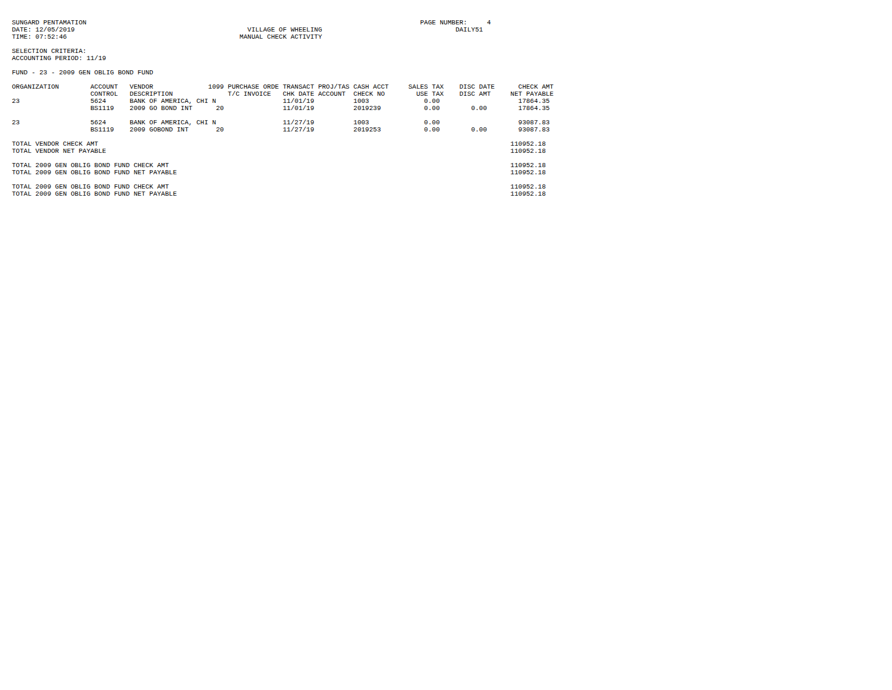SUNGARD PENTAMATION PAGE NUMBER: 4 DATE: 12/05/2019 VILLAGE OF WHEELING DAILY51 TIME: 07:52:46 MANUAL CHECK ACTIVITY SELECTION CRITERIA: ACCOUNTING PERIOD: 11/19 FUND - 23 - 2009 GEN OBLIG BOND FUND ORGANIZATION ACCOUNT VENDOR 1099 PURCHASE ORDE TRANSACT PROJ/TAS CASH ACCT SALES TAX DISC DATE CHECK AMT CONTROL DESCRIPTION T/C INVOICE CHK DATE ACCOUNT CHECK NO USE TAX DISC AMT NET PAYABLE 23 5624 BANK OF AMERICA, CHI N 11/01/19 1003 0.00 17864.35 BS1119 2009 GO BOND INT 20 11/01/19 2019239 0.00 0.00 17864.35 23 5624 BANK OF AMERICA, CHI N 11/27/19 1003 0.00 93087.83 BS1119 2009 GOBOND INT 20 11/27/19 2019253 0.00 0.00 93087.83 TOTAL VENDOR CHECK AMT 110952.18 TOTAL VENDOR NET PAYABLE 110952.18 TOTAL 2009 GEN OBLIG BOND FUND CHECK AMT 110952.18 TOTAL 2009 GEN OBLIG BOND FUND NET PAYABLE 110952.18 TOTAL 2009 GEN OBLIG BOND FUND CHECK AMT 110952.18 TOTAL 2009 GEN OBLIG BOND FUND NET PAYABLE 110952.18